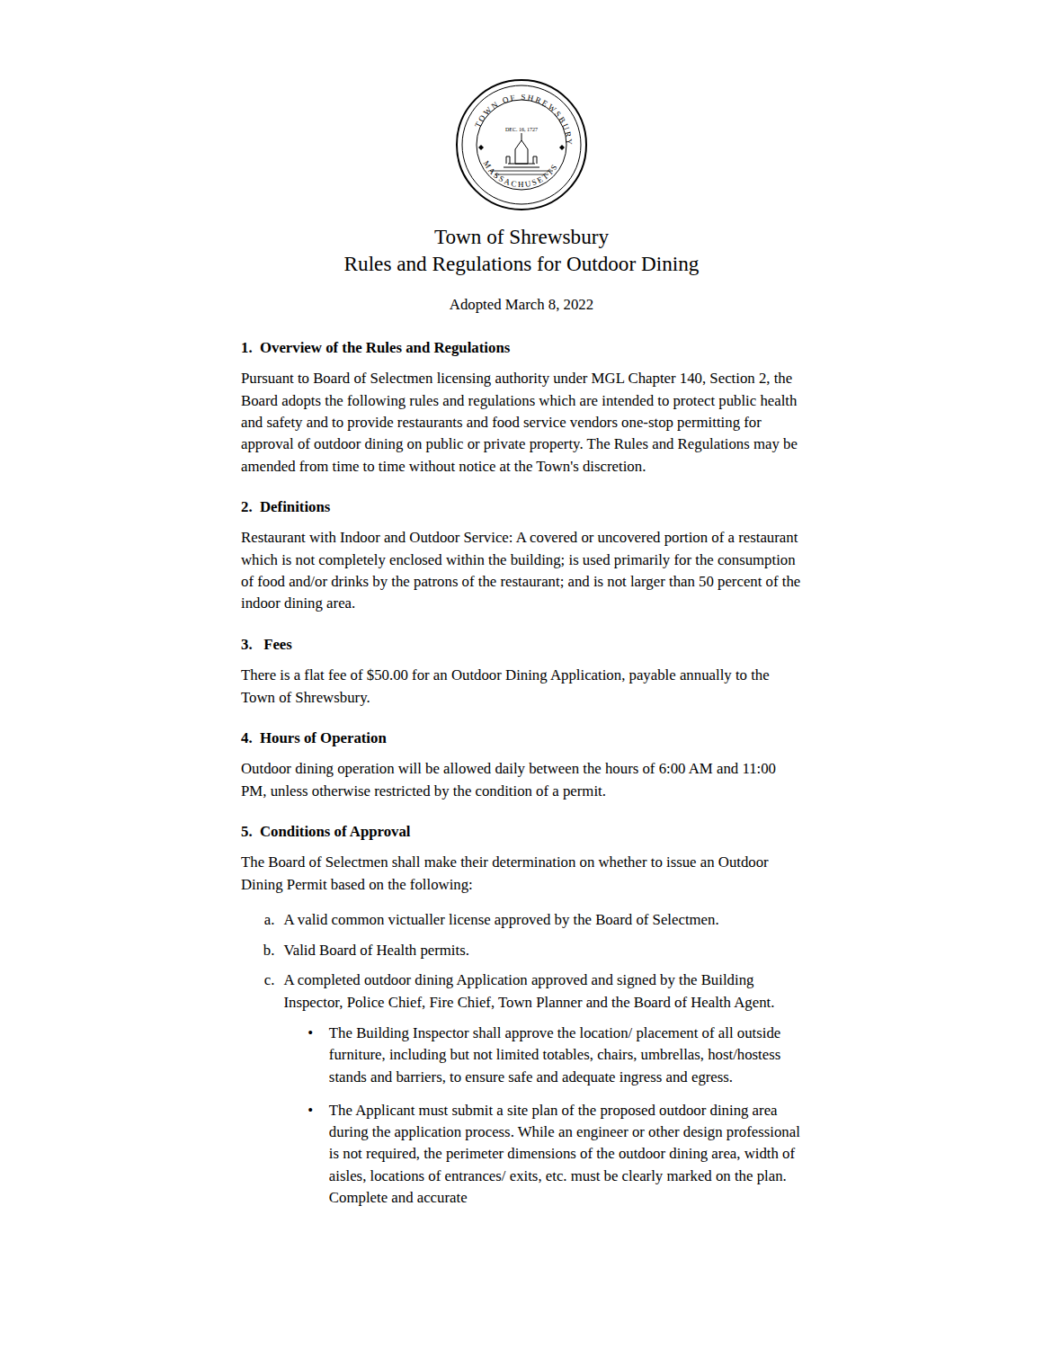TOWN OF SHREWSBURY MASSACHUSETTS DEC. 16, 1727
Town of Shrewsbury
Rules and Regulations for Outdoor Dining
Adopted March 8, 2022
1. Overview of the Rules and Regulations
Pursuant to Board of Selectmen licensing authority under MGL Chapter 140, Section 2, the Board adopts the following rules and regulations which are intended to protect public health and safety and to provide restaurants and food service vendors one-stop permitting for approval of outdoor dining on public or private property. The Rules and Regulations may be amended from time to time without notice at the Town's discretion.
2. Definitions
Restaurant with Indoor and Outdoor Service: A covered or uncovered portion of a restaurant which is not completely enclosed within the building; is used primarily for the consumption of food and/or drinks by the patrons of the restaurant; and is not larger than 50 percent of the indoor dining area.
3. Fees
There is a flat fee of $50.00 for an Outdoor Dining Application, payable annually to the Town of Shrewsbury.
4. Hours of Operation
Outdoor dining operation will be allowed daily between the hours of 6:00 AM and 11:00 PM, unless otherwise restricted by the condition of a permit.
5. Conditions of Approval
The Board of Selectmen shall make their determination on whether to issue an Outdoor Dining Permit based on the following:
A valid common victualler license approved by the Board of Selectmen.
Valid Board of Health permits.
A completed outdoor dining Application approved and signed by the Building Inspector, Police Chief, Fire Chief, Town Planner and the Board of Health Agent.
The Building Inspector shall approve the location/ placement of all outside furniture, including but not limited totables, chairs, umbrellas, host/hostess stands and barriers, to ensure safe and adequate ingress and egress.
The Applicant must submit a site plan of the proposed outdoor dining area during the application process. While an engineer or other design professional is not required, the perimeter dimensions of the outdoor dining area, width of aisles, locations of entrances/ exits, etc. must be clearly marked on the plan. Complete and accurate